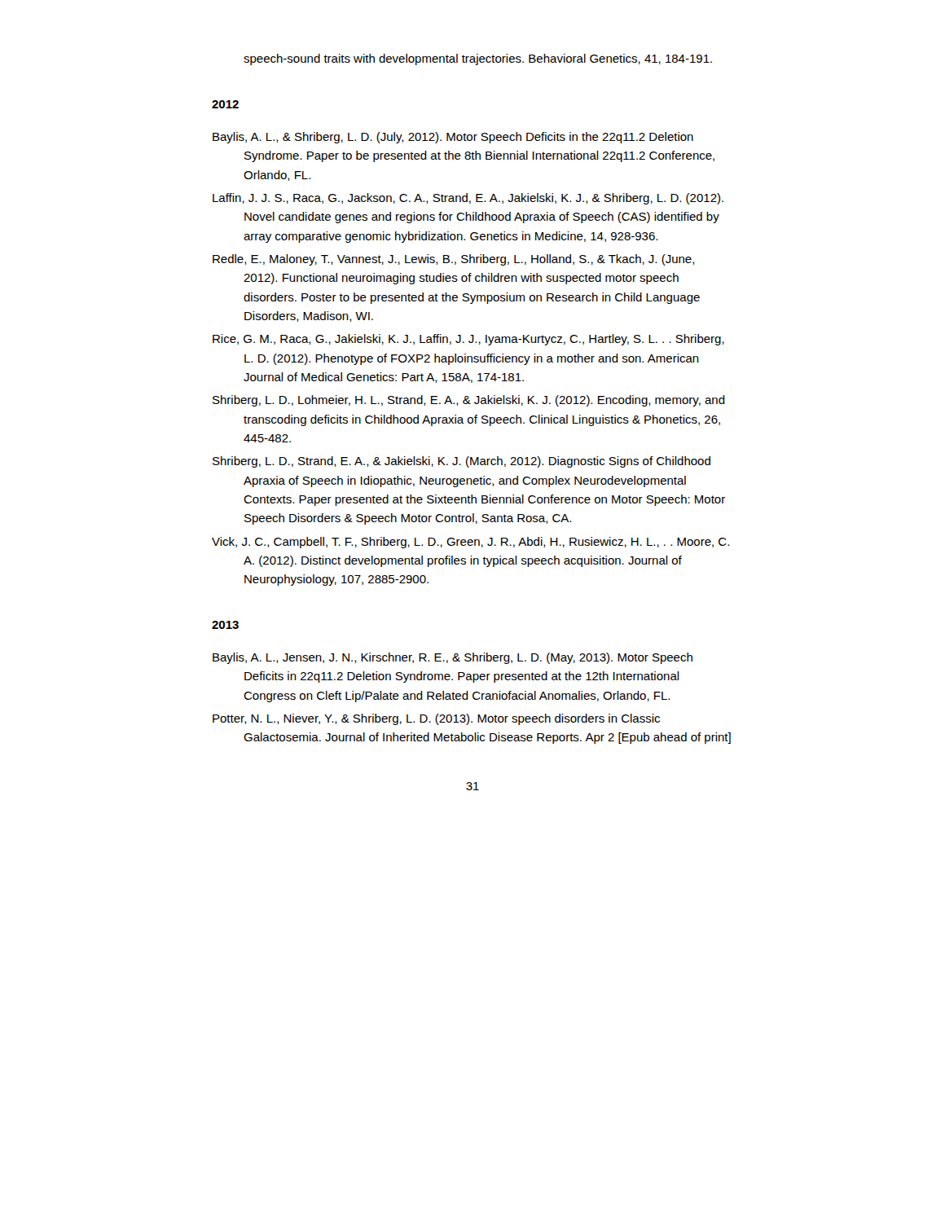speech-sound traits with developmental trajectories. Behavioral Genetics, 41, 184-191.
2012
Baylis, A. L., & Shriberg, L. D. (July, 2012). Motor Speech Deficits in the 22q11.2 Deletion Syndrome. Paper to be presented at the 8th Biennial International 22q11.2 Conference, Orlando, FL.
Laffin, J. J. S., Raca, G., Jackson, C. A., Strand, E. A., Jakielski, K. J., & Shriberg, L. D. (2012). Novel candidate genes and regions for Childhood Apraxia of Speech (CAS) identified by array comparative genomic hybridization. Genetics in Medicine, 14, 928-936.
Redle, E., Maloney, T., Vannest, J., Lewis, B., Shriberg, L., Holland, S., & Tkach, J. (June, 2012). Functional neuroimaging studies of children with suspected motor speech disorders. Poster to be presented at the Symposium on Research in Child Language Disorders, Madison, WI.
Rice, G. M., Raca, G., Jakielski, K. J., Laffin, J. J., Iyama-Kurtycz, C., Hartley, S. L. . . Shriberg, L. D. (2012). Phenotype of FOXP2 haploinsufficiency in a mother and son. American Journal of Medical Genetics: Part A, 158A, 174-181.
Shriberg, L. D., Lohmeier, H. L., Strand, E. A., & Jakielski, K. J. (2012). Encoding, memory, and transcoding deficits in Childhood Apraxia of Speech. Clinical Linguistics & Phonetics, 26, 445-482.
Shriberg, L. D., Strand, E. A., & Jakielski, K. J. (March, 2012). Diagnostic Signs of Childhood Apraxia of Speech in Idiopathic, Neurogenetic, and Complex Neurodevelopmental Contexts. Paper presented at the Sixteenth Biennial Conference on Motor Speech: Motor Speech Disorders & Speech Motor Control, Santa Rosa, CA.
Vick, J. C., Campbell, T. F., Shriberg, L. D., Green, J. R., Abdi, H., Rusiewicz, H. L., . . Moore, C. A. (2012). Distinct developmental profiles in typical speech acquisition. Journal of Neurophysiology, 107, 2885-2900.
2013
Baylis, A. L., Jensen, J. N., Kirschner, R. E., & Shriberg, L. D. (May, 2013). Motor Speech Deficits in 22q11.2 Deletion Syndrome. Paper presented at the 12th International Congress on Cleft Lip/Palate and Related Craniofacial Anomalies, Orlando, FL.
Potter, N. L., Niever, Y., & Shriberg, L. D. (2013). Motor speech disorders in Classic Galactosemia. Journal of Inherited Metabolic Disease Reports. Apr 2 [Epub ahead of print]
31